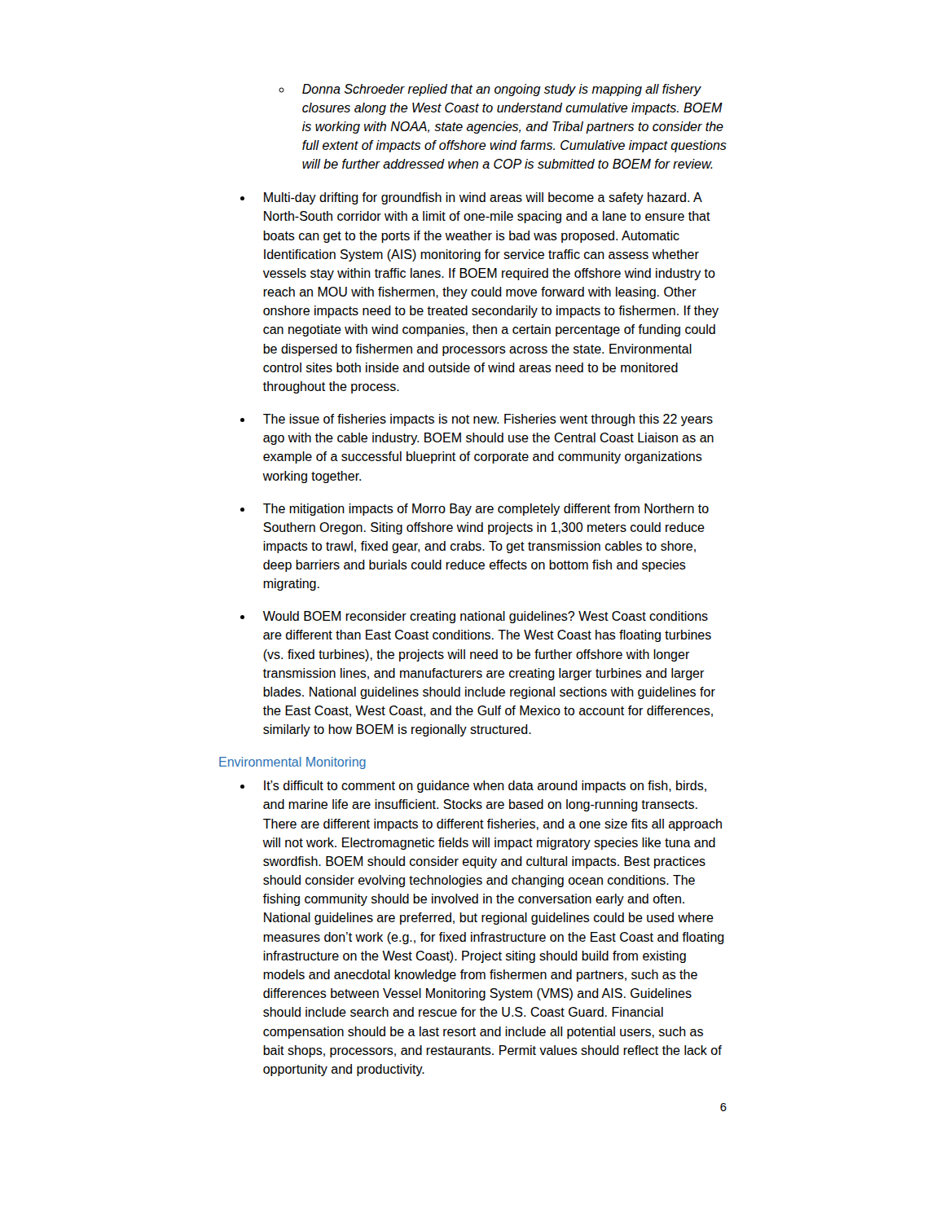Donna Schroeder replied that an ongoing study is mapping all fishery closures along the West Coast to understand cumulative impacts. BOEM is working with NOAA, state agencies, and Tribal partners to consider the full extent of impacts of offshore wind farms. Cumulative impact questions will be further addressed when a COP is submitted to BOEM for review.
Multi-day drifting for groundfish in wind areas will become a safety hazard. A North-South corridor with a limit of one-mile spacing and a lane to ensure that boats can get to the ports if the weather is bad was proposed. Automatic Identification System (AIS) monitoring for service traffic can assess whether vessels stay within traffic lanes. If BOEM required the offshore wind industry to reach an MOU with fishermen, they could move forward with leasing. Other onshore impacts need to be treated secondarily to impacts to fishermen. If they can negotiate with wind companies, then a certain percentage of funding could be dispersed to fishermen and processors across the state. Environmental control sites both inside and outside of wind areas need to be monitored throughout the process.
The issue of fisheries impacts is not new. Fisheries went through this 22 years ago with the cable industry. BOEM should use the Central Coast Liaison as an example of a successful blueprint of corporate and community organizations working together.
The mitigation impacts of Morro Bay are completely different from Northern to Southern Oregon. Siting offshore wind projects in 1,300 meters could reduce impacts to trawl, fixed gear, and crabs. To get transmission cables to shore, deep barriers and burials could reduce effects on bottom fish and species migrating.
Would BOEM reconsider creating national guidelines? West Coast conditions are different than East Coast conditions. The West Coast has floating turbines (vs. fixed turbines), the projects will need to be further offshore with longer transmission lines, and manufacturers are creating larger turbines and larger blades. National guidelines should include regional sections with guidelines for the East Coast, West Coast, and the Gulf of Mexico to account for differences, similarly to how BOEM is regionally structured.
Environmental Monitoring
It’s difficult to comment on guidance when data around impacts on fish, birds, and marine life are insufficient. Stocks are based on long-running transects. There are different impacts to different fisheries, and a one size fits all approach will not work. Electromagnetic fields will impact migratory species like tuna and swordfish. BOEM should consider equity and cultural impacts. Best practices should consider evolving technologies and changing ocean conditions. The fishing community should be involved in the conversation early and often. National guidelines are preferred, but regional guidelines could be used where measures don’t work (e.g., for fixed infrastructure on the East Coast and floating infrastructure on the West Coast). Project siting should build from existing models and anecdotal knowledge from fishermen and partners, such as the differences between Vessel Monitoring System (VMS) and AIS. Guidelines should include search and rescue for the U.S. Coast Guard. Financial compensation should be a last resort and include all potential users, such as bait shops, processors, and restaurants. Permit values should reflect the lack of opportunity and productivity.
6